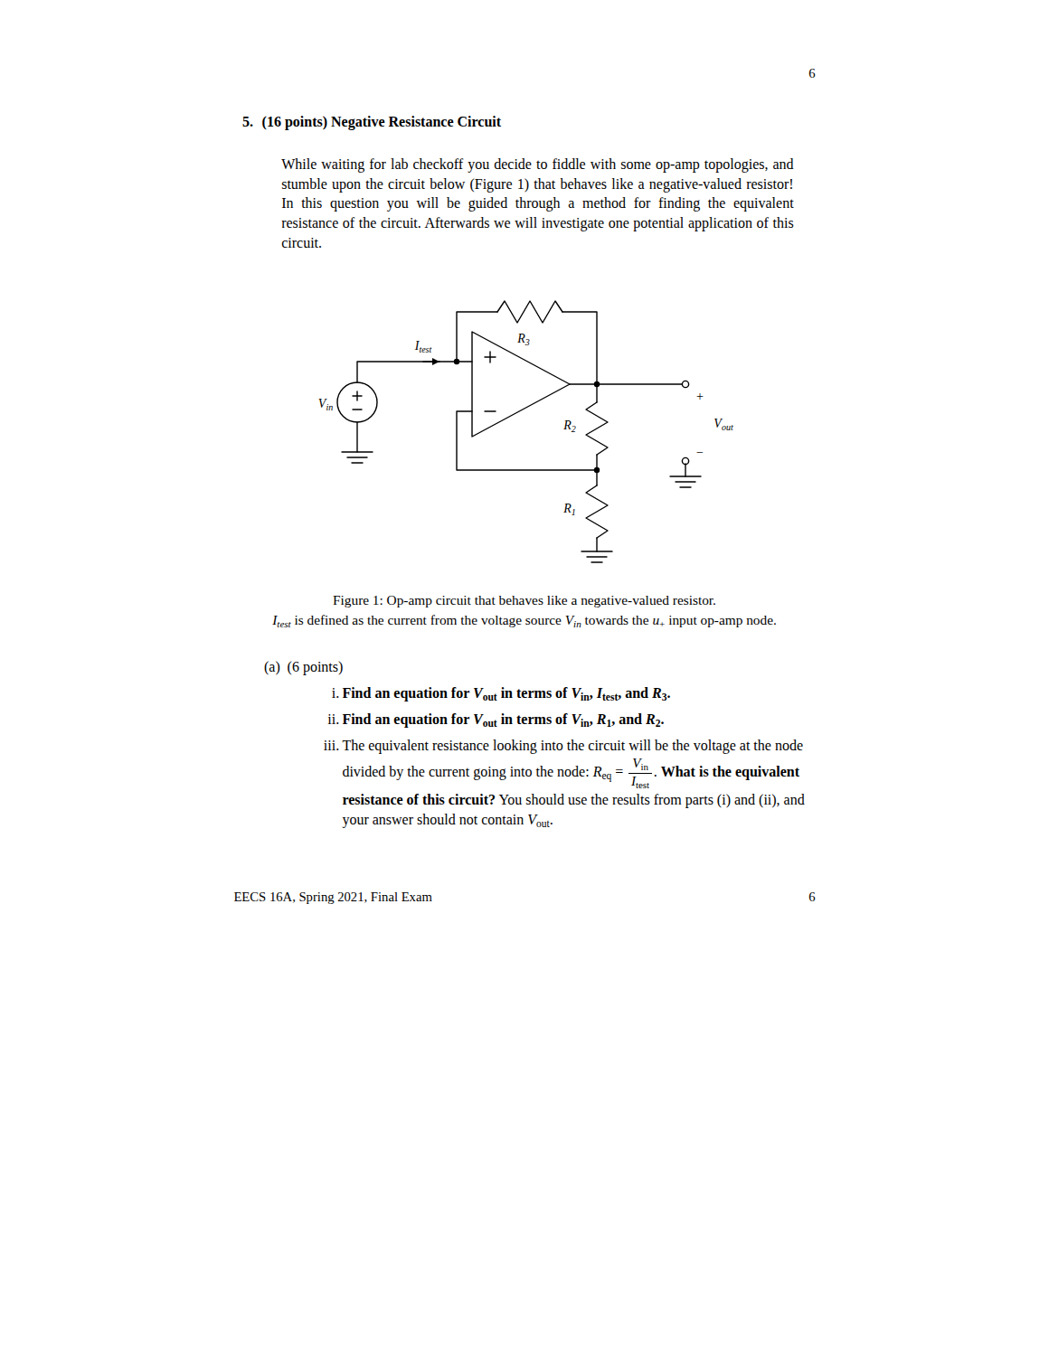6
5.
(16 points) Negative Resistance Circuit
While waiting for lab checkoff you decide to fiddle with some op-amp topologies, and stumble upon the circuit below (Figure 1) that behaves like a negative-valued resistor! In this question you will be guided through a method for finding the equivalent resistance of the circuit. Afterwards we will investigate one potential application of this circuit.
R3 Itest Vin R2 R1 + − Vout
Figure 1: Op-amp circuit that behaves like a negative-valued resistor. Itest is defined as the current from the voltage source Vin towards the u+ input op-amp node.
(a)(6 points)
i. Find an equation for Vout in terms of Vin, Itest, and R3.
ii. Find an equation for Vout in terms of Vin, R1, and R2.
iii. The equivalent resistance looking into the circuit will be the voltage at the node divided by the current going into the node: Req = Vin Itest. What is the equivalent resistance of this circuit? You should use the results from parts (i) and (ii), and your answer should not contain Vout.
EECS 16A, Spring 2021, Final Exam
6